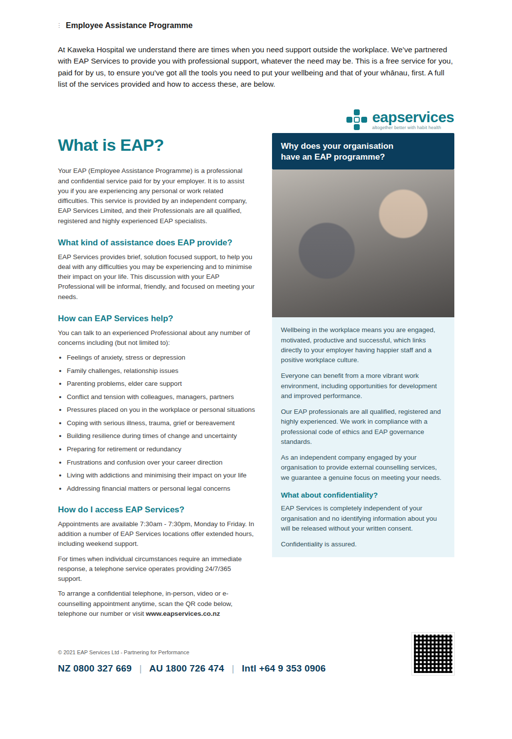⫶ Employee Assistance Programme
At Kaweka Hospital we understand there are times when you need support outside the workplace. We’ve partnered with EAP Services to provide you with professional support, whatever the need may be. This is a free service for you, paid for by us, to ensure you’ve got all the tools you need to put your wellbeing and that of your whānau, first. A full list of the services provided and how to access these, are below.
eapservices
altogether better with habit health
What is EAP?
Your EAP (Employee Assistance Programme) is a professional and confidential service paid for by your employer. It is to assist you if you are experiencing any personal or work related difficulties. This service is provided by an independent company, EAP Services Limited, and their Professionals are all qualified, registered and highly experienced EAP specialists.
What kind of assistance does EAP provide?
EAP Services provides brief, solution focused support, to help you deal with any difficulties you may be experiencing and to minimise their impact on your life. This discussion with your EAP Professional will be informal, friendly, and focused on meeting your needs.
How can EAP Services help?
You can talk to an experienced Professional about any number of concerns including (but not limited to):
Feelings of anxiety, stress or depression
Family challenges, relationship issues
Parenting problems, elder care support
Conflict and tension with colleagues, managers, partners
Pressures placed on you in the workplace or personal situations
Coping with serious illness, trauma, grief or bereavement
Building resilience during times of change and uncertainty
Preparing for retirement or redundancy
Frustrations and confusion over your career direction
Living with addictions and minimising their impact on your life
Addressing financial matters or personal legal concerns
How do I access EAP Services?
Appointments are available 7:30am - 7:30pm, Monday to Friday. In addition a number of EAP Services locations offer extended hours, including weekend support.
For times when individual circumstances require an immediate response, a telephone service operates providing 24/7/365 support.
To arrange a confidential telephone, in-person, video or e-counselling appointment anytime, scan the QR code below, telephone our number or visit www.eapservices.co.nz
Why does your organisation
have an EAP programme?
Wellbeing in the workplace means you are engaged, motivated, productive and successful, which links directly to your employer having happier staff and a positive workplace culture.
Everyone can benefit from a more vibrant work environment, including opportunities for development and improved performance.
Our EAP professionals are all qualified, registered and highly experienced. We work in compliance with a professional code of ethics and EAP governance standards.
As an independent company engaged by your organisation to provide external counselling services, we guarantee a genuine focus on meeting your needs.
What about confidentiality?
EAP Services is completely independent of your organisation and no identifying information about you will be released without your written consent.
Confidentiality is assured.
© 2021 EAP Services Ltd - Partnering for Performance
NZ 0800 327 669 | AU 1800 726 474 | Intl +64 9 353 0906